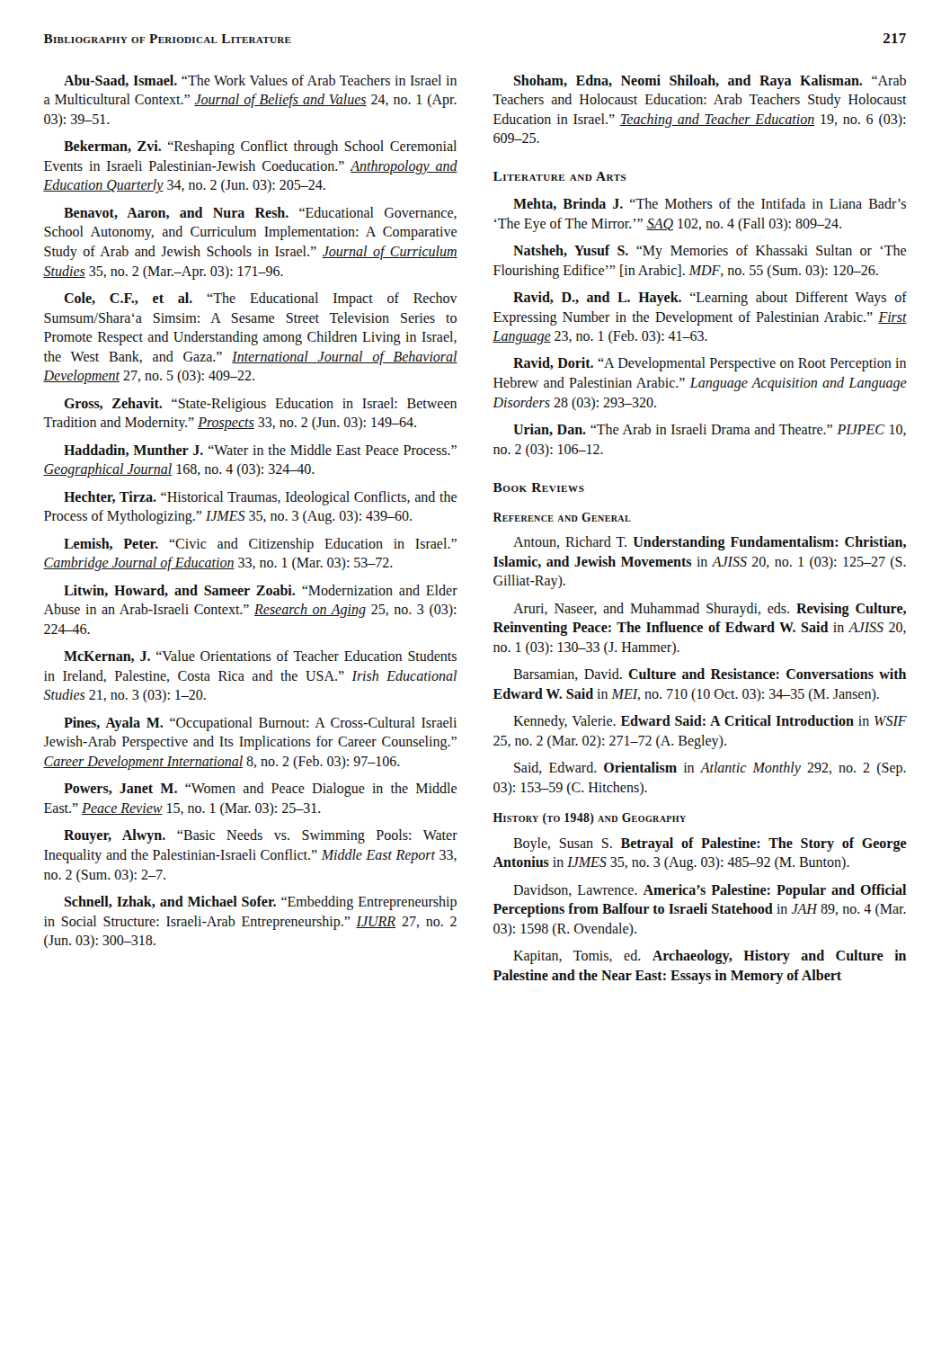Bibliography of Periodical Literature 217
Abu-Saad, Ismael. “The Work Values of Arab Teachers in Israel in a Multicultural Context.” Journal of Beliefs and Values 24, no. 1 (Apr. 03): 39–51.
Bekerman, Zvi. “Reshaping Conflict through School Ceremonial Events in Israeli Palestinian-Jewish Coeducation.” Anthropology and Education Quarterly 34, no. 2 (Jun. 03): 205–24.
Benavot, Aaron, and Nura Resh. “Educational Governance, School Autonomy, and Curriculum Implementation: A Comparative Study of Arab and Jewish Schools in Israel.” Journal of Curriculum Studies 35, no. 2 (Mar.–Apr. 03): 171–96.
Cole, C.F., et al. “The Educational Impact of Rechov Sumsum/Shara‘a Simsim: A Sesame Street Television Series to Promote Respect and Understanding among Children Living in Israel, the West Bank, and Gaza.” International Journal of Behavioral Development 27, no. 5 (03): 409–22.
Gross, Zehavit. “State-Religious Education in Israel: Between Tradition and Modernity.” Prospects 33, no. 2 (Jun. 03): 149–64.
Haddadin, Munther J. “Water in the Middle East Peace Process.” Geographical Journal 168, no. 4 (03): 324–40.
Hechter, Tirza. “Historical Traumas, Ideological Conflicts, and the Process of Mythologizing.” IJMES 35, no. 3 (Aug. 03): 439–60.
Lemish, Peter. “Civic and Citizenship Education in Israel.” Cambridge Journal of Education 33, no. 1 (Mar. 03): 53–72.
Litwin, Howard, and Sameer Zoabi. “Modernization and Elder Abuse in an Arab-Israeli Context.” Research on Aging 25, no. 3 (03): 224–46.
McKernan, J. “Value Orientations of Teacher Education Students in Ireland, Palestine, Costa Rica and the USA.” Irish Educational Studies 21, no. 3 (03): 1–20.
Pines, Ayala M. “Occupational Burnout: A Cross-Cultural Israeli Jewish-Arab Perspective and Its Implications for Career Counseling.” Career Development International 8, no. 2 (Feb. 03): 97–106.
Powers, Janet M. “Women and Peace Dialogue in the Middle East.” Peace Review 15, no. 1 (Mar. 03): 25–31.
Rouyer, Alwyn. “Basic Needs vs. Swimming Pools: Water Inequality and the Palestinian-Israeli Conflict.” Middle East Report 33, no. 2 (Sum. 03): 2–7.
Schnell, Izhak, and Michael Sofer. “Embedding Entrepreneurship in Social Structure: Israeli-Arab Entrepreneurship.” IJURR 27, no. 2 (Jun. 03): 300–318.
Shoham, Edna, Neomi Shiloah, and Raya Kalisman. “Arab Teachers and Holocaust Education: Arab Teachers Study Holocaust Education in Israel.” Teaching and Teacher Education 19, no. 6 (03): 609–25.
Literature and Arts
Mehta, Brinda J. “The Mothers of the Intifada in Liana Badr’s ‘The Eye of The Mirror.’” SAQ 102, no. 4 (Fall 03): 809–24.
Natsheh, Yusuf S. “My Memories of Khassaki Sultan or ‘The Flourishing Edifice’” [in Arabic]. MDF, no. 55 (Sum. 03): 120–26.
Ravid, D., and L. Hayek. “Learning about Different Ways of Expressing Number in the Development of Palestinian Arabic.” First Language 23, no. 1 (Feb. 03): 41–63.
Ravid, Dorit. “A Developmental Perspective on Root Perception in Hebrew and Palestinian Arabic.” Language Acquisition and Language Disorders 28 (03): 293–320.
Urian, Dan. “The Arab in Israeli Drama and Theatre.” PIJPEC 10, no. 2 (03): 106–12.
Book Reviews
Reference and General
Antoun, Richard T. Understanding Fundamentalism: Christian, Islamic, and Jewish Movements in AJISS 20, no. 1 (03): 125–27 (S. Gilliat-Ray).
Aruri, Naseer, and Muhammad Shuraydi, eds. Revising Culture, Reinventing Peace: The Influence of Edward W. Said in AJISS 20, no. 1 (03): 130–33 (J. Hammer).
Barsamian, David. Culture and Resistance: Conversations with Edward W. Said in MEI, no. 710 (10 Oct. 03): 34–35 (M. Jansen).
Kennedy, Valerie. Edward Said: A Critical Introduction in WSIF 25, no. 2 (Mar. 02): 271–72 (A. Begley).
Said, Edward. Orientalism in Atlantic Monthly 292, no. 2 (Sep. 03): 153–59 (C. Hitchens).
History (to 1948) and Geography
Boyle, Susan S. Betrayal of Palestine: The Story of George Antonius in IJMES 35, no. 3 (Aug. 03): 485–92 (M. Bunton).
Davidson, Lawrence. America’s Palestine: Popular and Official Perceptions from Balfour to Israeli Statehood in JAH 89, no. 4 (Mar. 03): 1598 (R. Ovendale).
Kapitan, Tomis, ed. Archaeology, History and Culture in Palestine and the Near East: Essays in Memory of Albert